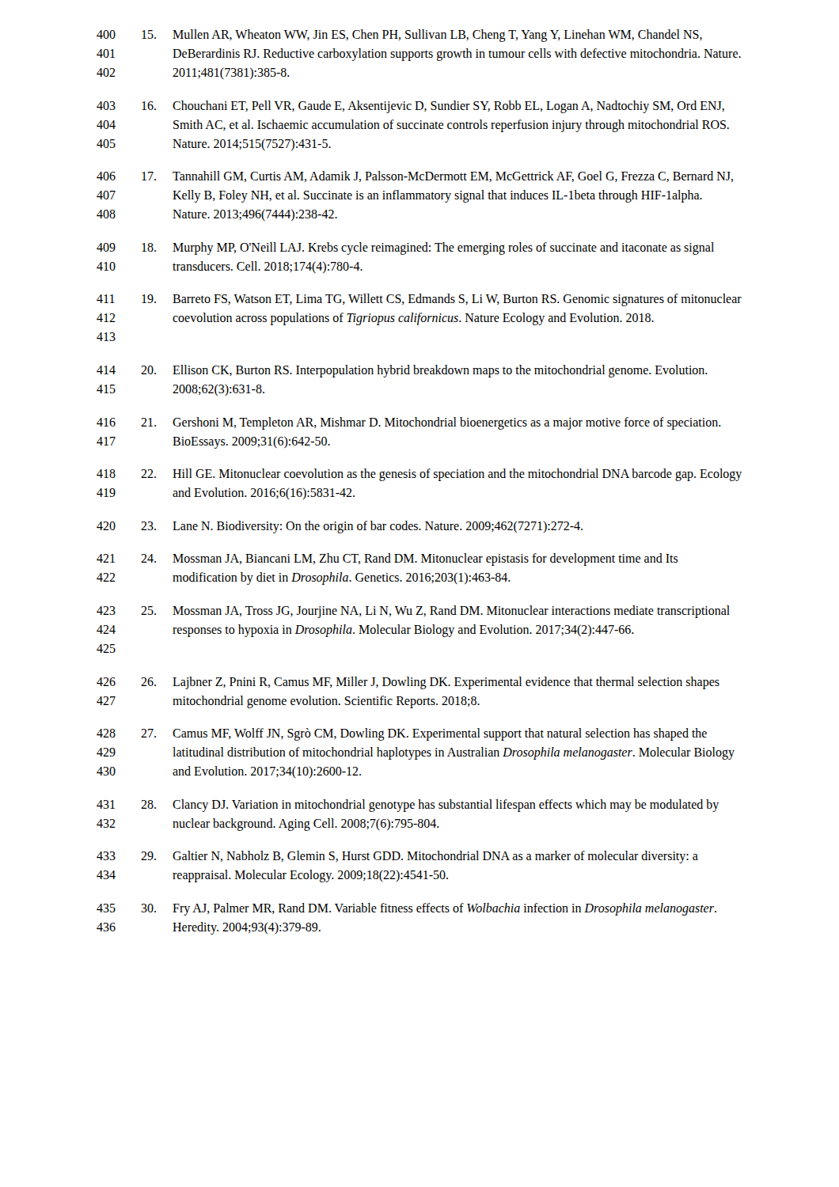400
401
402 15. Mullen AR, Wheaton WW, Jin ES, Chen PH, Sullivan LB, Cheng T, Yang Y, Linehan WM, Chandel NS, DeBerardinis RJ. Reductive carboxylation supports growth in tumour cells with defective mitochondria. Nature. 2011;481(7381):385-8.
403
404
405 16. Chouchani ET, Pell VR, Gaude E, Aksentijevic D, Sundier SY, Robb EL, Logan A, Nadtochiy SM, Ord ENJ, Smith AC, et al. Ischaemic accumulation of succinate controls reperfusion injury through mitochondrial ROS. Nature. 2014;515(7527):431-5.
406
407
408 17. Tannahill GM, Curtis AM, Adamik J, Palsson-McDermott EM, McGettrick AF, Goel G, Frezza C, Bernard NJ, Kelly B, Foley NH, et al. Succinate is an inflammatory signal that induces IL-1beta through HIF-1alpha. Nature. 2013;496(7444):238-42.
409
410 18. Murphy MP, O'Neill LAJ. Krebs cycle reimagined: The emerging roles of succinate and itaconate as signal transducers. Cell. 2018;174(4):780-4.
411
412
413 19. Barreto FS, Watson ET, Lima TG, Willett CS, Edmands S, Li W, Burton RS. Genomic signatures of mitonuclear coevolution across populations of Tigriopus californicus. Nature Ecology and Evolution. 2018.
414
415 20. Ellison CK, Burton RS. Interpopulation hybrid breakdown maps to the mitochondrial genome. Evolution. 2008;62(3):631-8.
416
417 21. Gershoni M, Templeton AR, Mishmar D. Mitochondrial bioenergetics as a major motive force of speciation. BioEssays. 2009;31(6):642-50.
418
419 22. Hill GE. Mitonuclear coevolution as the genesis of speciation and the mitochondrial DNA barcode gap. Ecology and Evolution. 2016;6(16):5831-42.
420 23. Lane N. Biodiversity: On the origin of bar codes. Nature. 2009;462(7271):272-4.
421
422 24. Mossman JA, Biancani LM, Zhu CT, Rand DM. Mitonuclear epistasis for development time and Its modification by diet in Drosophila. Genetics. 2016;203(1):463-84.
423
424
425 25. Mossman JA, Tross JG, Jourjine NA, Li N, Wu Z, Rand DM. Mitonuclear interactions mediate transcriptional responses to hypoxia in Drosophila. Molecular Biology and Evolution. 2017;34(2):447-66.
426
427 26. Lajbner Z, Pnini R, Camus MF, Miller J, Dowling DK. Experimental evidence that thermal selection shapes mitochondrial genome evolution. Scientific Reports. 2018;8.
428
429
430 27. Camus MF, Wolff JN, Sgrò CM, Dowling DK. Experimental support that natural selection has shaped the latitudinal distribution of mitochondrial haplotypes in Australian Drosophila melanogaster. Molecular Biology and Evolution. 2017;34(10):2600-12.
431
432 28. Clancy DJ. Variation in mitochondrial genotype has substantial lifespan effects which may be modulated by nuclear background. Aging Cell. 2008;7(6):795-804.
433
434 29. Galtier N, Nabholz B, Glemin S, Hurst GDD. Mitochondrial DNA as a marker of molecular diversity: a reappraisal. Molecular Ecology. 2009;18(22):4541-50.
435
436 30. Fry AJ, Palmer MR, Rand DM. Variable fitness effects of Wolbachia infection in Drosophila melanogaster. Heredity. 2004;93(4):379-89.